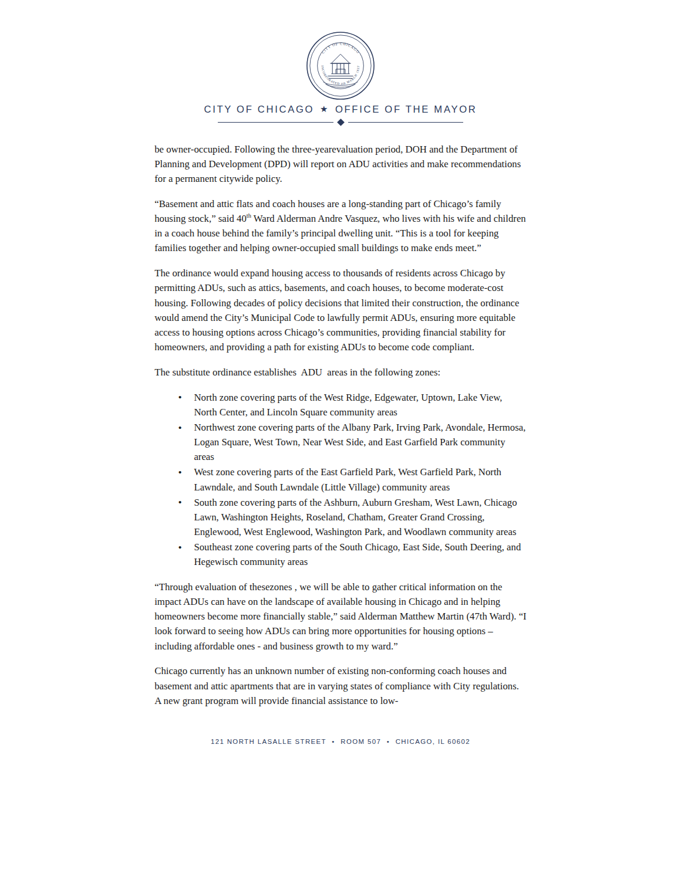CITY OF CHICAGO INCORPORATED 4th MARCH 1837
City of Chicago ★ Office of the Mayor
be owner-occupied. Following the three-yearevaluation period, DOH and the Department of Planning and Development (DPD) will report on ADU activities and make recommendations for a permanent citywide policy.
“Basement and attic flats and coach houses are a long-standing part of Chicago’s family housing stock,” said 40th Ward Alderman Andre Vasquez, who lives with his wife and children in a coach house behind the family’s principal dwelling unit. “This is a tool for keeping families together and helping owner-occupied small buildings to make ends meet.”
The ordinance would expand housing access to thousands of residents across Chicago by permitting ADUs, such as attics, basements, and coach houses, to become moderate-cost housing. Following decades of policy decisions that limited their construction, the ordinance would amend the City’s Municipal Code to lawfully permit ADUs, ensuring more equitable access to housing options across Chicago’s communities, providing financial stability for homeowners, and providing a path for existing ADUs to become code compliant.
The substitute ordinance establishes ADU areas in the following zones:
North zone covering parts of the West Ridge, Edgewater, Uptown, Lake View, North Center, and Lincoln Square community areas
Northwest zone covering parts of the Albany Park, Irving Park, Avondale, Hermosa, Logan Square, West Town, Near West Side, and East Garfield Park community areas
West zone covering parts of the East Garfield Park, West Garfield Park, North Lawndale, and South Lawndale (Little Village) community areas
South zone covering parts of the Ashburn, Auburn Gresham, West Lawn, Chicago Lawn, Washington Heights, Roseland, Chatham, Greater Grand Crossing, Englewood, West Englewood, Washington Park, and Woodlawn community areas
Southeast zone covering parts of the South Chicago, East Side, South Deering, and Hegewisch community areas
“Through evaluation of thesezones , we will be able to gather critical information on the impact ADUs can have on the landscape of available housing in Chicago and in helping homeowners become more financially stable,” said Alderman Matthew Martin (47th Ward). “I look forward to seeing how ADUs can bring more opportunities for housing options – including affordable ones - and business growth to my ward.”
Chicago currently has an unknown number of existing non-conforming coach houses and basement and attic apartments that are in varying states of compliance with City regulations. A new grant program will provide financial assistance to low-
121 North LaSalle Street • Room 507 • Chicago, IL 60602